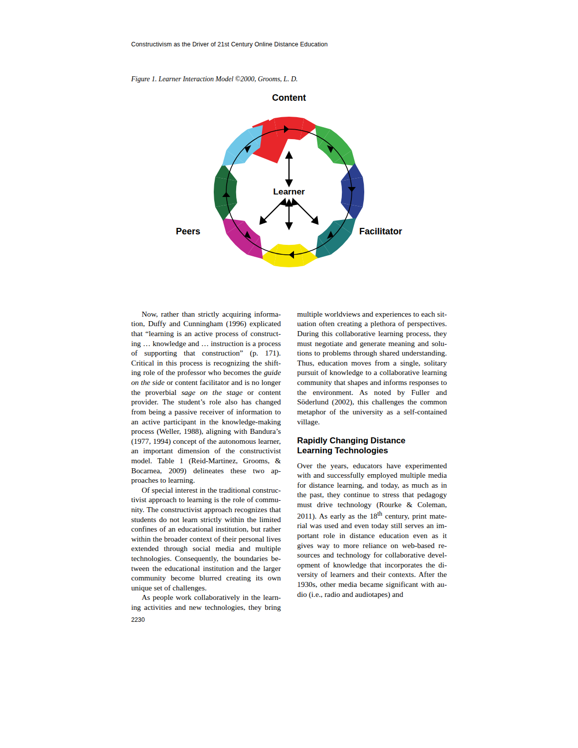Constructivism as the Driver of 21st Century Online Distance Education
Figure 1. Learner Interaction Model ©2000, Grooms, L. D.
Content Facilitator Peers Learner
Now, rather than strictly acquiring information, Duffy and Cunningham (1996) explicated that “learning is an active process of constructing … knowledge and … instruction is a process of supporting that construction” (p. 171). Critical in this process is recognizing the shifting role of the professor who becomes the guide on the side or content facilitator and is no longer the proverbial sage on the stage or content provider. The student’s role also has changed from being a passive receiver of information to an active participant in the knowledge-making process (Weller, 1988), aligning with Bandura’s (1977, 1994) concept of the autonomous learner, an important dimension of the constructivist model. Table 1 (Reid-Martinez, Grooms, & Bocarnea, 2009) delineates these two approaches to learning.
Of special interest in the traditional constructivist approach to learning is the role of community. The constructivist approach recognizes that students do not learn strictly within the limited confines of an educational institution, but rather within the broader context of their personal lives extended through social media and multiple technologies. Consequently, the boundaries between the educational institution and the larger community become blurred creating its own unique set of challenges.
As people work collaboratively in the learning activities and new technologies, they bring multiple worldviews and experiences to each situation often creating a plethora of perspectives. During this collaborative learning process, they must negotiate and generate meaning and solutions to problems through shared understanding. Thus, education moves from a single, solitary pursuit of knowledge to a collaborative learning community that shapes and informs responses to the environment. As noted by Fuller and Söderlund (2002), this challenges the common metaphor of the university as a self-contained village.
Rapidly Changing Distance
Learning Technologies
Over the years, educators have experimented with and successfully employed multiple media for distance learning, and today, as much as in the past, they continue to stress that pedagogy must drive technology (Rourke & Coleman, 2011). As early as the 18th century, print material was used and even today still serves an important role in distance education even as it gives way to more reliance on web-based resources and technology for collaborative development of knowledge that incorporates the diversity of learners and their contexts. After the 1930s, other media became significant with audio (i.e., radio and audiotapes) and
2230